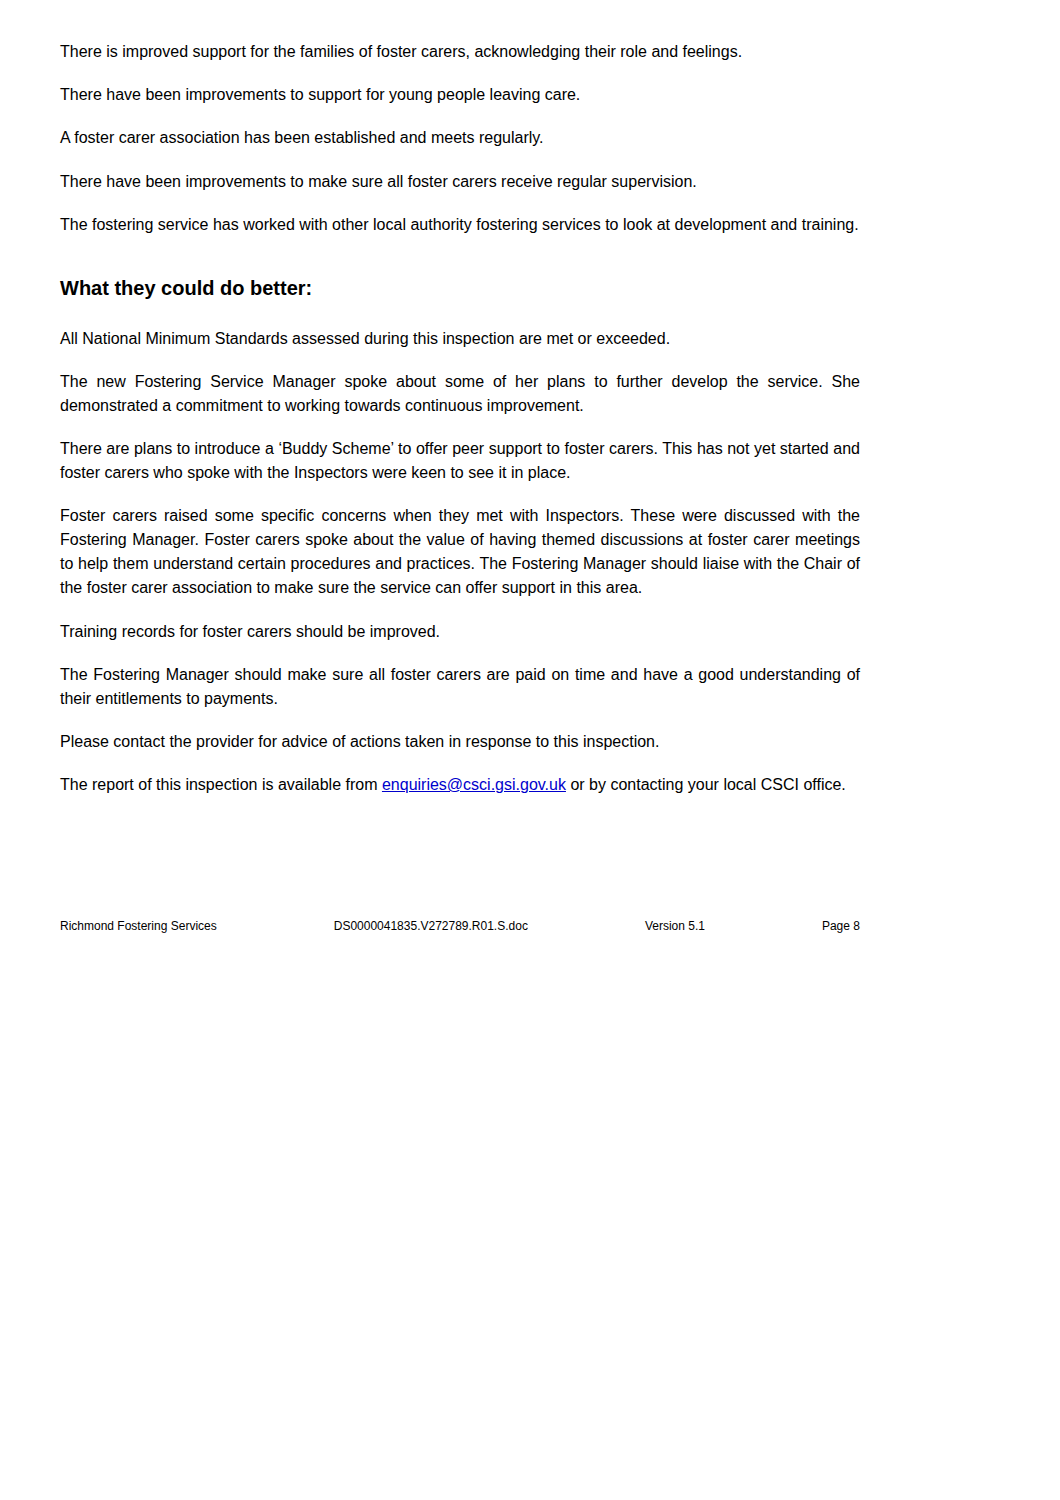There is improved support for the families of foster carers, acknowledging their role and feelings.
There have been improvements to support for young people leaving care.
A foster carer association has been established and meets regularly.
There have been improvements to make sure all foster carers receive regular supervision.
The fostering service has worked with other local authority fostering services to look at development and training.
What they could do better:
All National Minimum Standards assessed during this inspection are met or exceeded.
The new Fostering Service Manager spoke about some of her plans to further develop the service. She demonstrated a commitment to working towards continuous improvement.
There are plans to introduce a ‘Buddy Scheme’ to offer peer support to foster carers. This has not yet started and foster carers who spoke with the Inspectors were keen to see it in place.
Foster carers raised some specific concerns when they met with Inspectors. These were discussed with the Fostering Manager. Foster carers spoke about the value of having themed discussions at foster carer meetings to help them understand certain procedures and practices. The Fostering Manager should liaise with the Chair of the foster carer association to make sure the service can offer support in this area.
Training records for foster carers should be improved.
The Fostering Manager should make sure all foster carers are paid on time and have a good understanding of their entitlements to payments.
Please contact the provider for advice of actions taken in response to this inspection.
The report of this inspection is available from enquiries@csci.gsi.gov.uk or by contacting your local CSCI office.
Richmond Fostering Services DS0000041835.V272789.R01.S.doc Version 5.1 Page 8